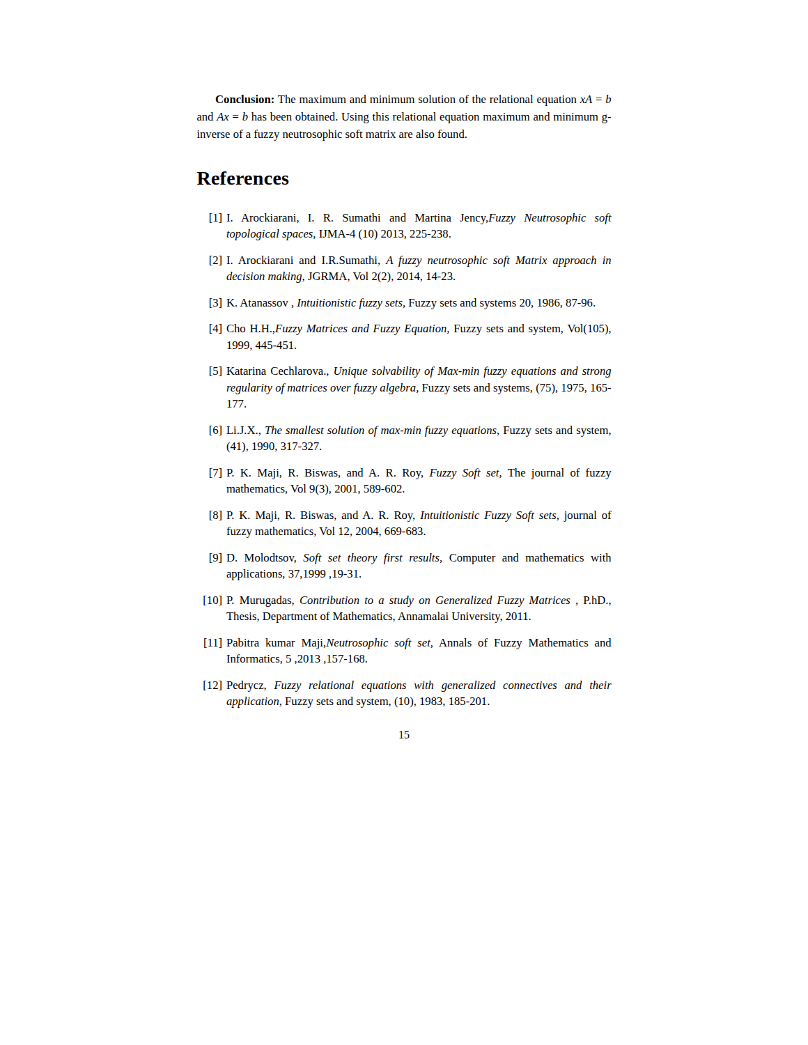Conclusion: The maximum and minimum solution of the relational equation xA = b and Ax = b has been obtained. Using this relational equation maximum and minimum g-inverse of a fuzzy neutrosophic soft matrix are also found.
References
[1] I. Arockiarani, I. R. Sumathi and Martina Jency,Fuzzy Neutrosophic soft topological spaces, IJMA-4 (10) 2013, 225-238.
[2] I. Arockiarani and I.R.Sumathi, A fuzzy neutrosophic soft Matrix approach in decision making, JGRMA, Vol 2(2), 2014, 14-23.
[3] K. Atanassov , Intuitionistic fuzzy sets, Fuzzy sets and systems 20, 1986, 87-96.
[4] Cho H.H.,Fuzzy Matrices and Fuzzy Equation, Fuzzy sets and system, Vol(105), 1999, 445-451.
[5] Katarina Cechlarova., Unique solvability of Max-min fuzzy equations and strong regularity of matrices over fuzzy algebra, Fuzzy sets and systems, (75), 1975, 165-177.
[6] Li.J.X., The smallest solution of max-min fuzzy equations, Fuzzy sets and system, (41), 1990, 317-327.
[7] P. K. Maji, R. Biswas, and A. R. Roy, Fuzzy Soft set, The journal of fuzzy mathematics, Vol 9(3), 2001, 589-602.
[8] P. K. Maji, R. Biswas, and A. R. Roy, Intuitionistic Fuzzy Soft sets, journal of fuzzy mathematics, Vol 12, 2004, 669-683.
[9] D. Molodtsov, Soft set theory first results, Computer and mathematics with applications, 37,1999 ,19-31.
[10] P. Murugadas, Contribution to a study on Generalized Fuzzy Matrices , P.hD., Thesis, Department of Mathematics, Annamalai University, 2011.
[11] Pabitra kumar Maji,Neutrosophic soft set, Annals of Fuzzy Mathematics and Informatics, 5 ,2013 ,157-168.
[12] Pedrycz, Fuzzy relational equations with generalized connectives and their application, Fuzzy sets and system, (10), 1983, 185-201.
15